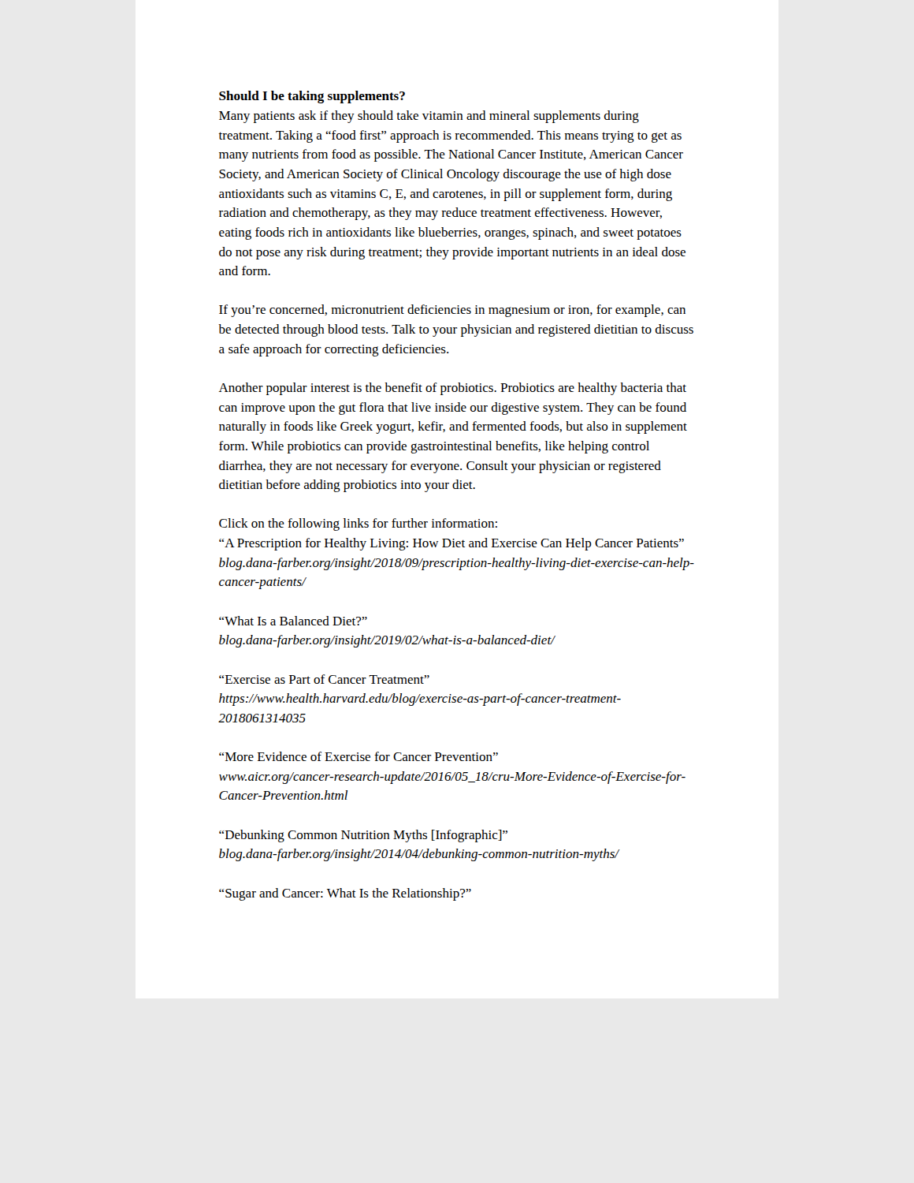Should I be taking supplements?
Many patients ask if they should take vitamin and mineral supplements during treatment. Taking a “food first” approach is recommended. This means trying to get as many nutrients from food as possible. The National Cancer Institute, American Cancer Society, and American Society of Clinical Oncology discourage the use of high dose antioxidants such as vitamins C, E, and carotenes, in pill or supplement form, during radiation and chemotherapy, as they may reduce treatment effectiveness. However, eating foods rich in antioxidants like blueberries, oranges, spinach, and sweet potatoes do not pose any risk during treatment; they provide important nutrients in an ideal dose and form.
If you’re concerned, micronutrient deficiencies in magnesium or iron, for example, can be detected through blood tests. Talk to your physician and registered dietitian to discuss a safe approach for correcting deficiencies.
Another popular interest is the benefit of probiotics. Probiotics are healthy bacteria that can improve upon the gut flora that live inside our digestive system. They can be found naturally in foods like Greek yogurt, kefir, and fermented foods, but also in supplement form. While probiotics can provide gastrointestinal benefits, like helping control diarrhea, they are not necessary for everyone. Consult your physician or registered dietitian before adding probiotics into your diet.
Click on the following links for further information:
“A Prescription for Healthy Living: How Diet and Exercise Can Help Cancer Patients”
blog.dana-farber.org/insight/2018/09/prescription-healthy-living-diet-exercise-can-help-cancer-patients/
“What Is a Balanced Diet?”
blog.dana-farber.org/insight/2019/02/what-is-a-balanced-diet/
“Exercise as Part of Cancer Treatment”
https://www.health.harvard.edu/blog/exercise-as-part-of-cancer-treatment-2018061314035
“More Evidence of Exercise for Cancer Prevention”
www.aicr.org/cancer-research-update/2016/05_18/cru-More-Evidence-of-Exercise-for-Cancer-Prevention.html
“Debunking Common Nutrition Myths [Infographic]”
blog.dana-farber.org/insight/2014/04/debunking-common-nutrition-myths/
“Sugar and Cancer: What Is the Relationship?”